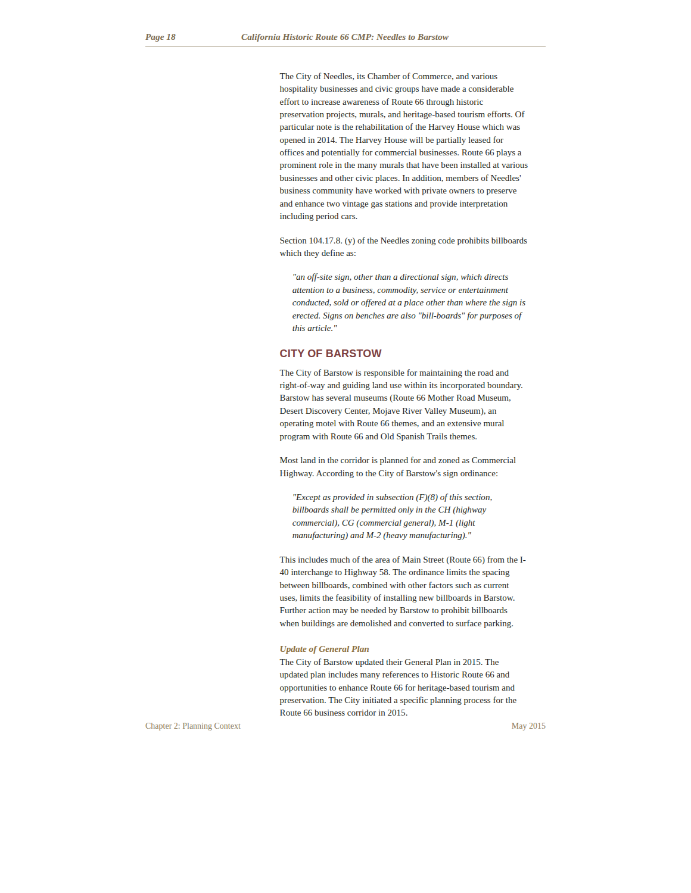Page 18 California Historic Route 66 CMP: Needles to Barstow
The City of Needles, its Chamber of Commerce, and various hospitality businesses and civic groups have made a considerable effort to increase awareness of Route 66 through historic preservation projects, murals, and heritage-based tourism efforts. Of particular note is the rehabilitation of the Harvey House which was opened in 2014. The Harvey House will be partially leased for offices and potentially for commercial businesses. Route 66 plays a prominent role in the many murals that have been installed at various businesses and other civic places. In addition, members of Needles' business community have worked with private owners to preserve and enhance two vintage gas stations and provide interpretation including period cars.
Section 104.17.8. (y) of the Needles zoning code prohibits billboards which they define as:
"an off-site sign, other than a directional sign, which directs attention to a business, commodity, service or entertainment conducted, sold or offered at a place other than where the sign is erected. Signs on benches are also "bill-boards" for purposes of this article."
City of Barstow
The City of Barstow is responsible for maintaining the road and right-of-way and guiding land use within its incorporated boundary. Barstow has several museums (Route 66 Mother Road Museum, Desert Discovery Center, Mojave River Valley Museum), an operating motel with Route 66 themes, and an extensive mural program with Route 66 and Old Spanish Trails themes.
Most land in the corridor is planned for and zoned as Commercial Highway. According to the City of Barstow's sign ordinance:
"Except as provided in subsection (F)(8) of this section, billboards shall be permitted only in the CH (highway commercial), CG (commercial general), M-1 (light manufacturing) and M-2 (heavy manufacturing)."
This includes much of the area of Main Street (Route 66) from the I-40 interchange to Highway 58. The ordinance limits the spacing between billboards, combined with other factors such as current uses, limits the feasibility of installing new billboards in Barstow. Further action may be needed by Barstow to prohibit billboards when buildings are demolished and converted to surface parking.
Update of General Plan
The City of Barstow updated their General Plan in 2015. The updated plan includes many references to Historic Route 66 and opportunities to enhance Route 66 for heritage-based tourism and preservation. The City initiated a specific planning process for the Route 66 business corridor in 2015.
Chapter 2: Planning Context May 2015